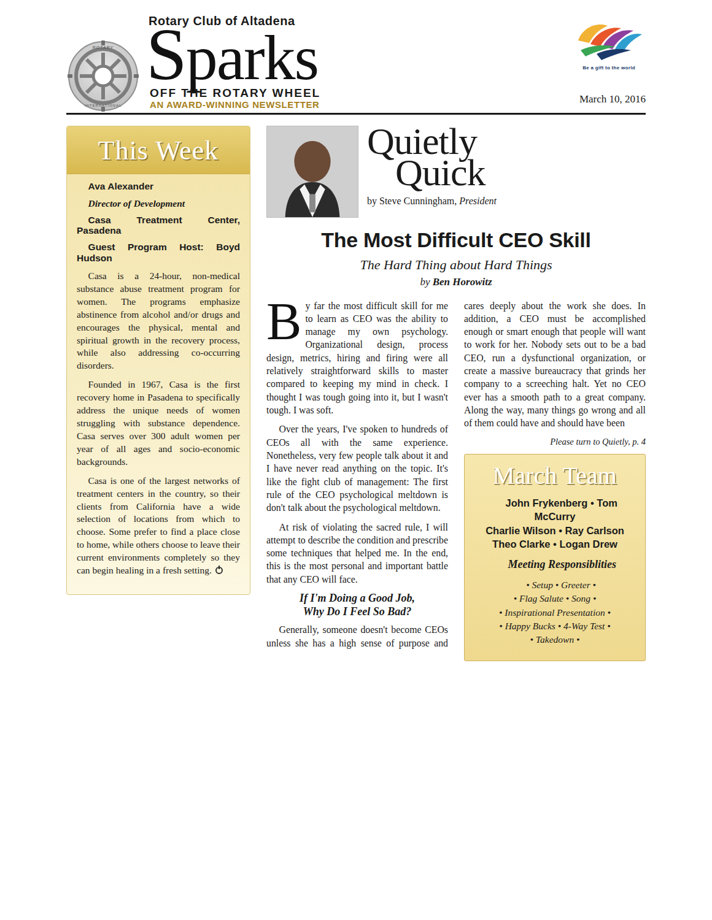ROTARY INTERNATIONAL
Rotary Club of Altadena
Sparks
OFF THE ROTARY WHEEL
AN AWARD-WINNING NEWSLETTER
Be a gift to the world
March 10, 2016
This Week
Ava Alexander
Director of Development
Casa Treatment Center, Pasadena
Guest Program Host: Boyd Hudson
Casa is a 24-hour, non-medical substance abuse treatment program for women. The programs emphasize abstinence from alcohol and/or drugs and encourages the physical, mental and spiritual growth in the recovery process, while also addressing co-occurring disorders.
Founded in 1967, Casa is the first recovery home in Pasadena to specifically address the unique needs of women struggling with substance dependence. Casa serves over 300 adult women per year of all ages and socio-economic backgrounds.
Casa is one of the largest networks of treatment centers in the country, so their clients from California have a wide selection of locations from which to choose. Some prefer to find a place close to home, while others choose to leave their current environments completely so they can begin healing in a fresh setting.
Quietly Quick
by Steve Cunningham, President
The Most Difficult CEO Skill
The Hard Thing about Hard Things
by Ben Horowitz
By far the most difficult skill for me to learn as CEO was the ability to manage my own psychology. Organizational design, process design, metrics, hiring and firing were all relatively straightforward skills to master compared to keeping my mind in check. I thought I was tough going into it, but I wasn't tough. I was soft.
Over the years, I've spoken to hundreds of CEOs all with the same experience. Nonetheless, very few people talk about it and I have never read anything on the topic. It's like the fight club of management: The first rule of the CEO psychological meltdown is don't talk about the psychological meltdown.
At risk of violating the sacred rule, I will attempt to describe the condition and prescribe some techniques that helped me. In the end, this is the most personal and important battle that any CEO will face.
If I'm Doing a Good Job,
Why Do I Feel So Bad?
Generally, someone doesn't become CEOs unless she has a high sense of purpose and cares deeply about the work she does. In addition, a CEO must be accomplished enough or smart enough that people will want to work for her. Nobody sets out to be a bad CEO, run a dysfunctional organization, or create a massive bureaucracy that grinds her company to a screeching halt. Yet no CEO ever has a smooth path to a great company. Along the way, many things go wrong and all of them could have and should have been
Please turn to Quietly, p. 4
March Team
John Frykenberg • Tom McCurry
Charlie Wilson • Ray Carlson
Theo Clarke • Logan Drew
Meeting Responsiblities
• Setup • Greeter •
• Flag Salute • Song •
• Inspirational Presentation •
• Happy Bucks • 4-Way Test •
• Takedown •